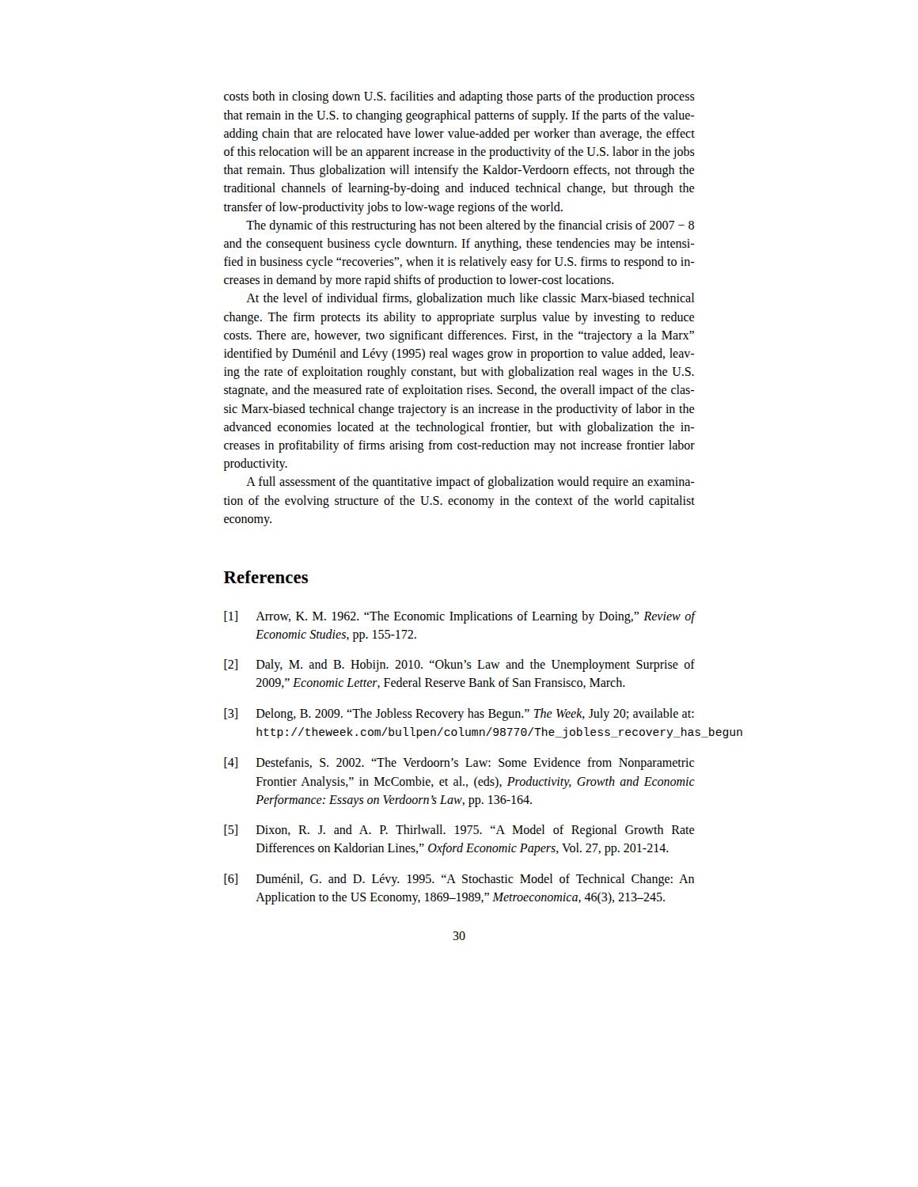costs both in closing down U.S. facilities and adapting those parts of the production process that remain in the U.S. to changing geographical patterns of supply. If the parts of the value-adding chain that are relocated have lower value-added per worker than average, the effect of this relocation will be an apparent increase in the productivity of the U.S. labor in the jobs that remain. Thus globalization will intensify the Kaldor-Verdoorn effects, not through the traditional channels of learning-by-doing and induced technical change, but through the transfer of low-productivity jobs to low-wage regions of the world.
The dynamic of this restructuring has not been altered by the financial crisis of 2007 − 8 and the consequent business cycle downturn. If anything, these tendencies may be intensified in business cycle “recoveries”, when it is relatively easy for U.S. firms to respond to increases in demand by more rapid shifts of production to lower-cost locations.
At the level of individual firms, globalization much like classic Marx-biased technical change. The firm protects its ability to appropriate surplus value by investing to reduce costs. There are, however, two significant differences. First, in the “trajectory a la Marx” identified by Duménil and Lévy (1995) real wages grow in proportion to value added, leaving the rate of exploitation roughly constant, but with globalization real wages in the U.S. stagnate, and the measured rate of exploitation rises. Second, the overall impact of the classic Marx-biased technical change trajectory is an increase in the productivity of labor in the advanced economies located at the technological frontier, but with globalization the increases in profitability of firms arising from cost-reduction may not increase frontier labor productivity.
A full assessment of the quantitative impact of globalization would require an examination of the evolving structure of the U.S. economy in the context of the world capitalist economy.
References
[1] Arrow, K. M. 1962. “The Economic Implications of Learning by Doing,” Review of Economic Studies, pp. 155-172.
[2] Daly, M. and B. Hobijn. 2010. “Okun’s Law and the Unemployment Surprise of 2009,” Economic Letter, Federal Reserve Bank of San Fransisco, March.
[3] Delong, B. 2009. “The Jobless Recovery has Begun.” The Week, July 20; available at: http://theweek.com/bullpen/column/98770/The_jobless_recovery_has_begun
[4] Destefanis, S. 2002. “The Verdoorn’s Law: Some Evidence from Nonparametric Frontier Analysis,” in McCombie, et al., (eds), Productivity, Growth and Economic Performance: Essays on Verdoorn’s Law, pp. 136-164.
[5] Dixon, R. J. and A. P. Thirlwall. 1975. “A Model of Regional Growth Rate Differences on Kaldorian Lines,” Oxford Economic Papers, Vol. 27, pp. 201-214.
[6] Duménil, G. and D. Lévy. 1995. “A Stochastic Model of Technical Change: An Application to the US Economy, 1869–1989,” Metroeconomica, 46(3), 213–245.
30